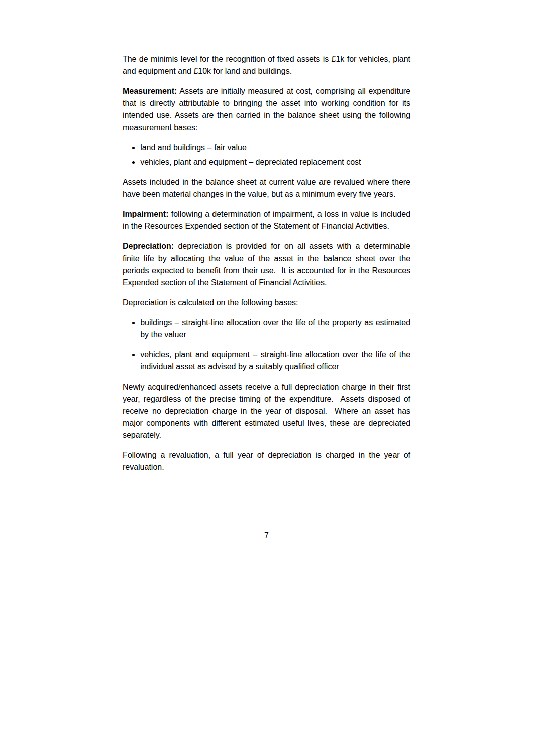The de minimis level for the recognition of fixed assets is £1k for vehicles, plant and equipment and £10k for land and buildings.
Measurement: Assets are initially measured at cost, comprising all expenditure that is directly attributable to bringing the asset into working condition for its intended use. Assets are then carried in the balance sheet using the following measurement bases:
land and buildings – fair value
vehicles, plant and equipment – depreciated replacement cost
Assets included in the balance sheet at current value are revalued where there have been material changes in the value, but as a minimum every five years.
Impairment: following a determination of impairment, a loss in value is included in the Resources Expended section of the Statement of Financial Activities.
Depreciation: depreciation is provided for on all assets with a determinable finite life by allocating the value of the asset in the balance sheet over the periods expected to benefit from their use. It is accounted for in the Resources Expended section of the Statement of Financial Activities.
Depreciation is calculated on the following bases:
buildings – straight-line allocation over the life of the property as estimated by the valuer
vehicles, plant and equipment – straight-line allocation over the life of the individual asset as advised by a suitably qualified officer
Newly acquired/enhanced assets receive a full depreciation charge in their first year, regardless of the precise timing of the expenditure. Assets disposed of receive no depreciation charge in the year of disposal. Where an asset has major components with different estimated useful lives, these are depreciated separately.
Following a revaluation, a full year of depreciation is charged in the year of revaluation.
7